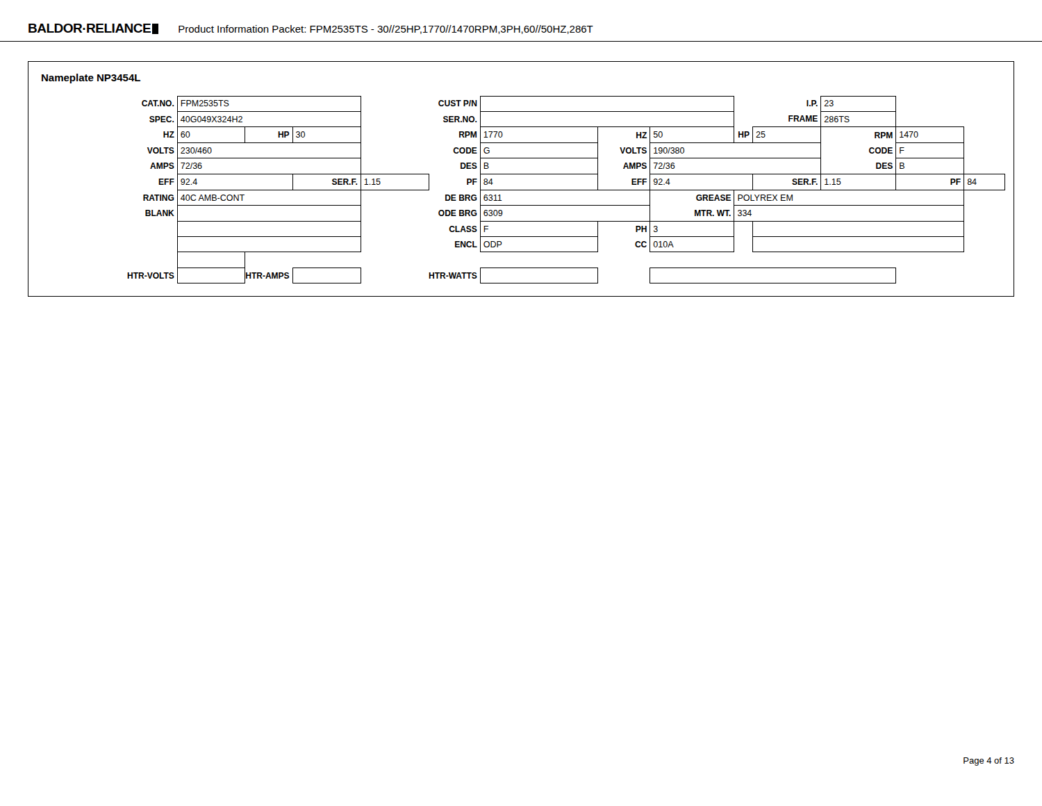BALDOR·RELIANCE
Product Information Packet: FPM2535TS - 30//25HP,1770//1470RPM,3PH,60//50HZ,286T
Nameplate NP3454L
| CAT.NO. | FPM2535TS | | CUST P/N | | | I.P. | 23 | |
| SPEC. | 40G049X324H2 | | SER.NO. | | | FRAME | 286TS | |
| HZ | 60 | HP | 30 | | RPM | 1770 | HZ | 50 | HP | 25 | RPM | 1470 |
| VOLTS | 230/460 | | CODE | G | VOLTS | 190/380 | CODE | F |
| AMPS | 72/36 | | DES | B | AMPS | 72/36 | DES | B |
| EFF | 92.4 | SER.F. | 1.15 | PF | 84 | EFF | 92.4 | SER.F. | 1.15 | PF | 84 |
| RATING | 40C AMB-CONT | | DE BRG | 6311 | GREASE | POLYREX EM |
| BLANK | | | ODE BRG | 6309 | MTR. WT. | 334 |
| | | | CLASS | F | PH | 3 | | |
| | | | ENCL | ODP | CC | 010A | | |
| HTR-VOLTS | | HTR-AMPS | | | HTR-WATTS | | | | |
Page 4 of 13